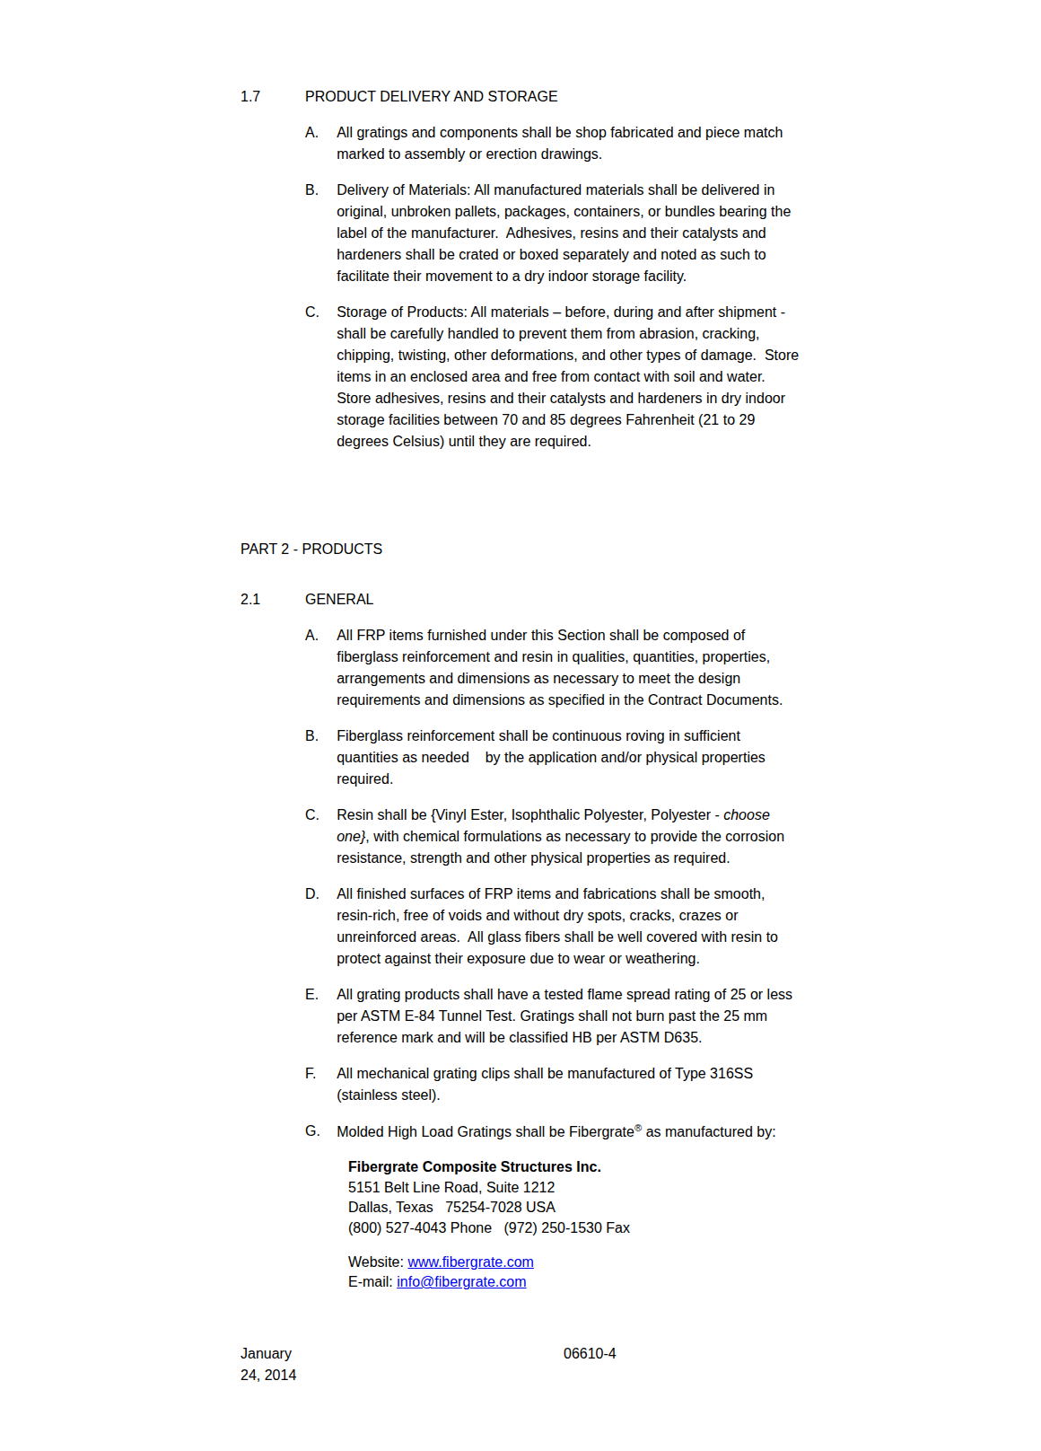1.7
PRODUCT DELIVERY AND STORAGE
A.
All gratings and components shall be shop fabricated and piece match marked to assembly or erection drawings.
B.
Delivery of Materials: All manufactured materials shall be delivered in original, unbroken pallets, packages, containers, or bundles bearing the label of the manufacturer. Adhesives, resins and their catalysts and hardeners shall be crated or boxed separately and noted as such to facilitate their movement to a dry indoor storage facility.
C.
Storage of Products: All materials – before, during and after shipment - shall be carefully handled to prevent them from abrasion, cracking, chipping, twisting, other deformations, and other types of damage. Store items in an enclosed area and free from contact with soil and water. Store adhesives, resins and their catalysts and hardeners in dry indoor storage facilities between 70 and 85 degrees Fahrenheit (21 to 29 degrees Celsius) until they are required.
PART 2 - PRODUCTS
2.1
GENERAL
A.
All FRP items furnished under this Section shall be composed of fiberglass reinforcement and resin in qualities, quantities, properties, arrangements and dimensions as necessary to meet the design requirements and dimensions as specified in the Contract Documents.
B.
Fiberglass reinforcement shall be continuous roving in sufficient quantities as needed by the application and/or physical properties required.
C.
Resin shall be {Vinyl Ester, Isophthalic Polyester, Polyester - choose one}, with chemical formulations as necessary to provide the corrosion resistance, strength and other physical properties as required.
D.
All finished surfaces of FRP items and fabrications shall be smooth, resin-rich, free of voids and without dry spots, cracks, crazes or unreinforced areas. All glass fibers shall be well covered with resin to protect against their exposure due to wear or weathering.
E.
All grating products shall have a tested flame spread rating of 25 or less per ASTM E-84 Tunnel Test. Gratings shall not burn past the 25 mm reference mark and will be classified HB per ASTM D635.
F.
All mechanical grating clips shall be manufactured of Type 316SS (stainless steel).
G.
Molded High Load Gratings shall be Fibergrate® as manufactured by:
Fibergrate Composite Structures Inc.
5151 Belt Line Road, Suite 1212
Dallas, Texas 75254-7028 USA
(800) 527-4043 Phone (972) 250-1530 Fax
Website: www.fibergrate.com
E-mail: info@fibergrate.com
January 24, 2014
06610-4